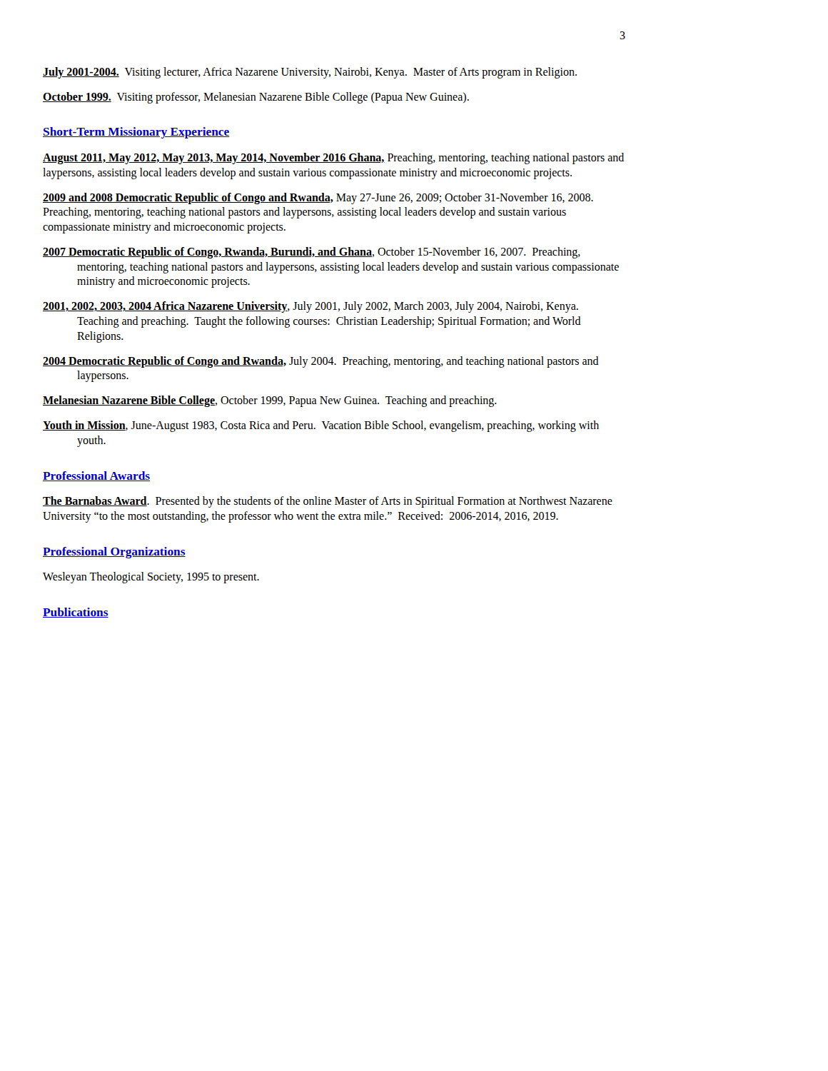3
July 2001-2004. Visiting lecturer, Africa Nazarene University, Nairobi, Kenya. Master of Arts program in Religion.
October 1999. Visiting professor, Melanesian Nazarene Bible College (Papua New Guinea).
Short-Term Missionary Experience
August 2011, May 2012, May 2013, May 2014, November 2016 Ghana, Preaching, mentoring, teaching national pastors and laypersons, assisting local leaders develop and sustain various compassionate ministry and microeconomic projects.
2009 and 2008 Democratic Republic of Congo and Rwanda, May 27-June 26, 2009; October 31-November 16, 2008. Preaching, mentoring, teaching national pastors and laypersons, assisting local leaders develop and sustain various compassionate ministry and microeconomic projects.
2007 Democratic Republic of Congo, Rwanda, Burundi, and Ghana, October 15-November 16, 2007. Preaching, mentoring, teaching national pastors and laypersons, assisting local leaders develop and sustain various compassionate ministry and microeconomic projects.
2001, 2002, 2003, 2004 Africa Nazarene University, July 2001, July 2002, March 2003, July 2004, Nairobi, Kenya. Teaching and preaching. Taught the following courses: Christian Leadership; Spiritual Formation; and World Religions.
2004 Democratic Republic of Congo and Rwanda, July 2004. Preaching, mentoring, and teaching national pastors and laypersons.
Melanesian Nazarene Bible College, October 1999, Papua New Guinea. Teaching and preaching.
Youth in Mission, June-August 1983, Costa Rica and Peru. Vacation Bible School, evangelism, preaching, working with youth.
Professional Awards
The Barnabas Award. Presented by the students of the online Master of Arts in Spiritual Formation at Northwest Nazarene University “to the most outstanding, the professor who went the extra mile.” Received: 2006-2014, 2016, 2019.
Professional Organizations
Wesleyan Theological Society, 1995 to present.
Publications